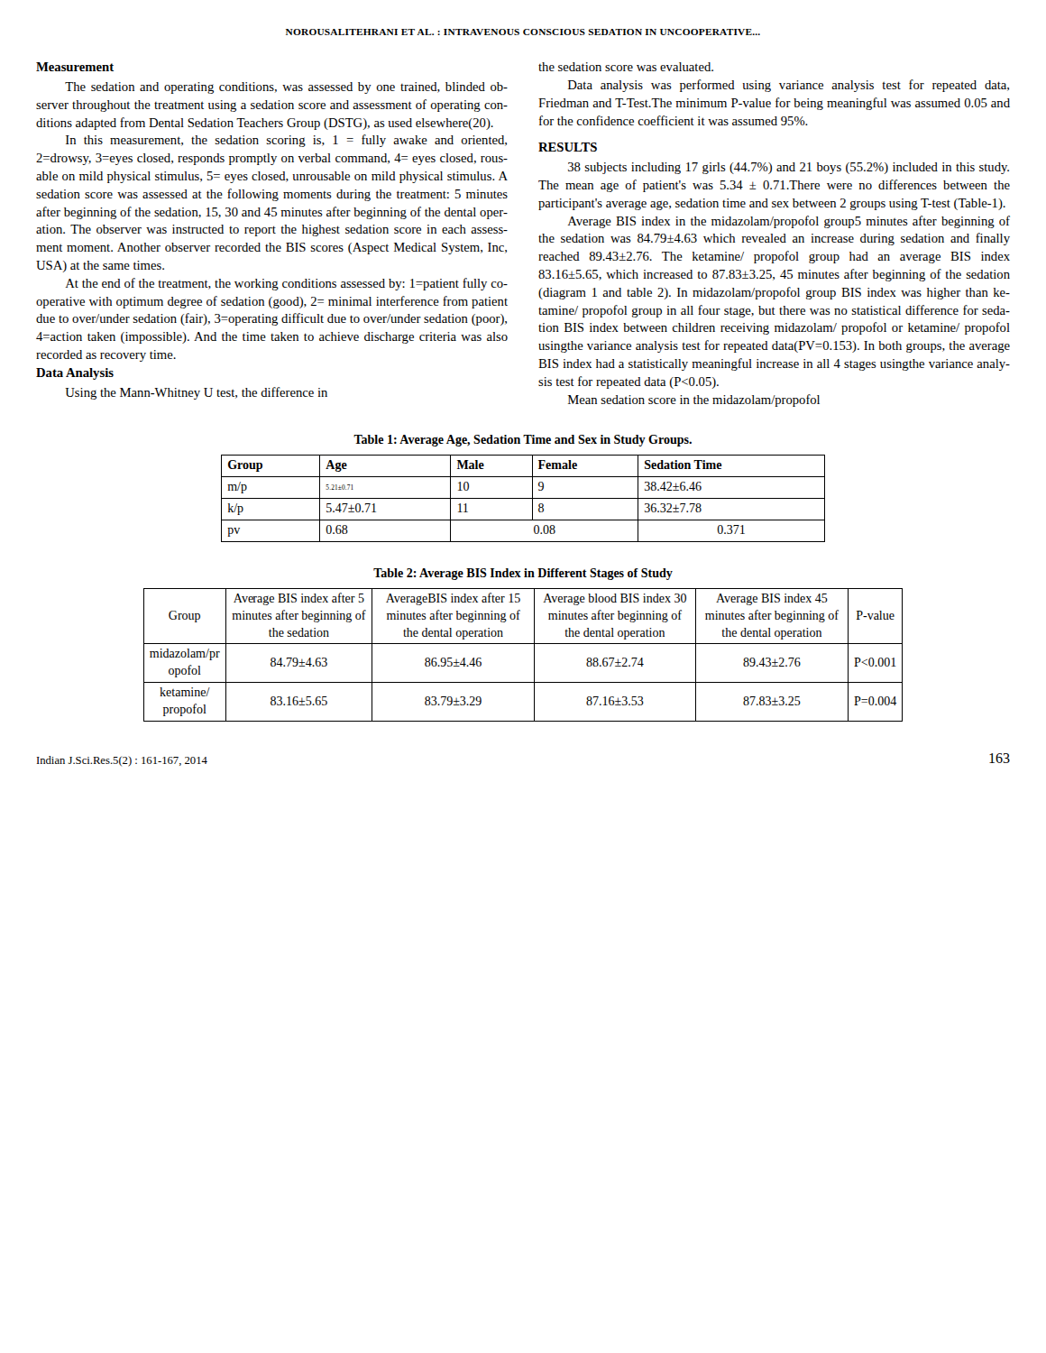NOROUSALITEHRANI ET AL. : INTRAVENOUS CONSCIOUS SEDATION IN UNCOOPERATIVE...
Measurement
The sedation and operating conditions, was assessed by one trained, blinded observer throughout the treatment using a sedation score and assessment of operating conditions adapted from Dental Sedation Teachers Group (DSTG), as used elsewhere(20).
In this measurement, the sedation scoring is, 1 = fully awake and oriented, 2=drowsy, 3=eyes closed, responds promptly on verbal command, 4= eyes closed, rousable on mild physical stimulus, 5= eyes closed, unrousable on mild physical stimulus. A sedation score was assessed at the following moments during the treatment: 5 minutes after beginning of the sedation, 15, 30 and 45 minutes after beginning of the dental operation. The observer was instructed to report the highest sedation score in each assessment moment. Another observer recorded the BIS scores (Aspect Medical System, Inc, USA) at the same times.
At the end of the treatment, the working conditions assessed by: 1=patient fully cooperative with optimum degree of sedation (good), 2= minimal interference from patient due to over/under sedation (fair), 3=operating difficult due to over/under sedation (poor), 4=action taken (impossible). And the time taken to achieve discharge criteria was also recorded as recovery time.
Data Analysis
Using the Mann-Whitney U test, the difference in
the sedation score was evaluated.
Data analysis was performed using variance analysis test for repeated data, Friedman and T-Test.The minimum P-value for being meaningful was assumed 0.05 and for the confidence coefficient it was assumed 95%.
RESULTS
38 subjects including 17 girls (44.7%) and 21 boys (55.2%) included in this study. The mean age of patient's was 5.34 ± 0.71.There were no differences between the participant's average age, sedation time and sex between 2 groups using T-test (Table-1).
Average BIS index in the midazolam/propofol group5 minutes after beginning of the sedation was 84.79±4.63 which revealed an increase during sedation and finally reached 89.43±2.76. The ketamine/ propofol group had an average BIS index 83.16±5.65, which increased to 87.83±3.25, 45 minutes after beginning of the sedation (diagram 1 and table 2). In midazolam/propofol group BIS index was higher than ketamine/ propofol group in all four stage, but there was no statistical difference for sedation BIS index between children receiving midazolam/ propofol or ketamine/ propofol usingthe variance analysis test for repeated data(PV=0.153). In both groups, the average BIS index had a statistically meaningful increase in all 4 stages usingthe variance analysis test for repeated data (P<0.05).
Mean sedation score in the midazolam/propofol
Table 1: Average Age, Sedation Time and Sex in Study Groups.
| Group | Age | Male | Female | Sedation Time |
| --- | --- | --- | --- | --- |
| m/p | 5.21±0.71 | 10 | 9 | 38.42±6.46 |
| k/p | 5.47±0.71 | 11 | 8 | 36.32±7.78 |
| pv | 0.68 | 0.08 | 0.371 |
Table 2: Average BIS Index in Different Stages of Study
| Group | Av e rage BIS index after 5 minutes after beginning of the sedation | AverageBIS index after 15 minutes after beginning of the dental operation | Average blood BIS index 30 minutes after beginning of the dental operation | Average BIS index 45 minutes after beginning of the dental operation | P-value |
| --- | --- | --- | --- | --- | --- |
| midazolam/pr opofol | 84.79±4.63 | 86.95±4.46 | 88.67±2.74 | 89.43±2.76 | P<0.001 |
| ketamine/ propofol | 83.16±5.65 | 83.79±3.29 | 87.16±3.53 | 87.83±3.25 | P=0.004 |
Indian J.Sci.Res.5(2) : 161-167, 2014
163